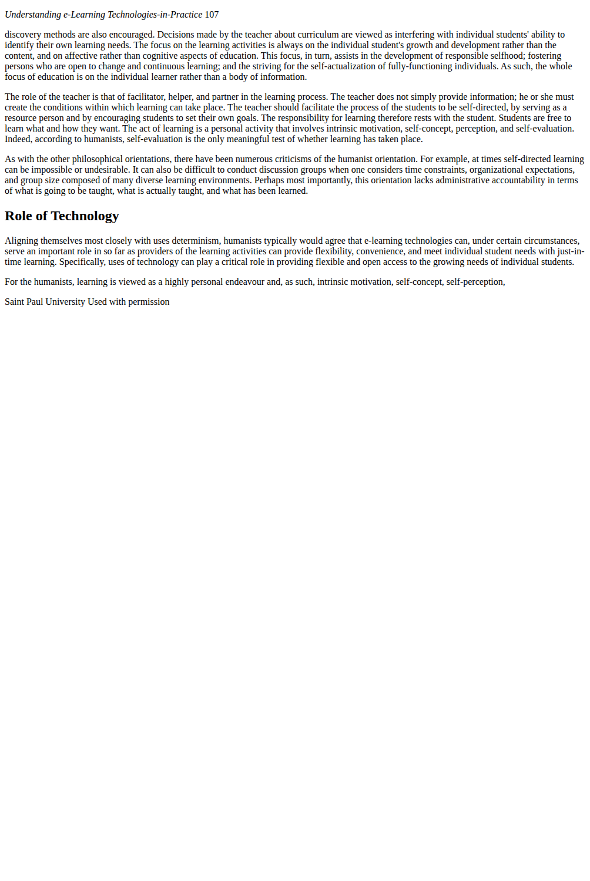Understanding e-Learning Technologies-in-Practice 107
discovery methods are also encouraged. Decisions made by the teacher about curriculum are viewed as interfering with individual students' ability to identify their own learning needs. The focus on the learning activities is always on the individual student's growth and development rather than the content, and on affective rather than cognitive aspects of education. This focus, in turn, assists in the development of responsible selfhood; fostering persons who are open to change and continuous learning; and the striving for the self-actualization of fully-functioning individuals. As such, the whole focus of education is on the individual learner rather than a body of information.
The role of the teacher is that of facilitator, helper, and partner in the learning process. The teacher does not simply provide information; he or she must create the conditions within which learning can take place. The teacher should facilitate the process of the students to be self-directed, by serving as a resource person and by encouraging students to set their own goals. The responsibility for learning therefore rests with the student. Students are free to learn what and how they want. The act of learning is a personal activity that involves intrinsic motivation, self-concept, perception, and self-evaluation. Indeed, according to humanists, self-evaluation is the only meaningful test of whether learning has taken place.
As with the other philosophical orientations, there have been numerous criticisms of the humanist orientation. For example, at times self-directed learning can be impossible or undesirable. It can also be difficult to conduct discussion groups when one considers time constraints, organizational expectations, and group size composed of many diverse learning environments. Perhaps most importantly, this orientation lacks administrative accountability in terms of what is going to be taught, what is actually taught, and what has been learned.
Role of Technology
Aligning themselves most closely with uses determinism, humanists typically would agree that e-learning technologies can, under certain circumstances, serve an important role in so far as providers of the learning activities can provide flexibility, convenience, and meet individual student needs with just-in-time learning. Specifically, uses of technology can play a critical role in providing flexible and open access to the growing needs of individual students.
For the humanists, learning is viewed as a highly personal endeavour and, as such, intrinsic motivation, self-concept, self-perception,
Saint Paul University Used with permission